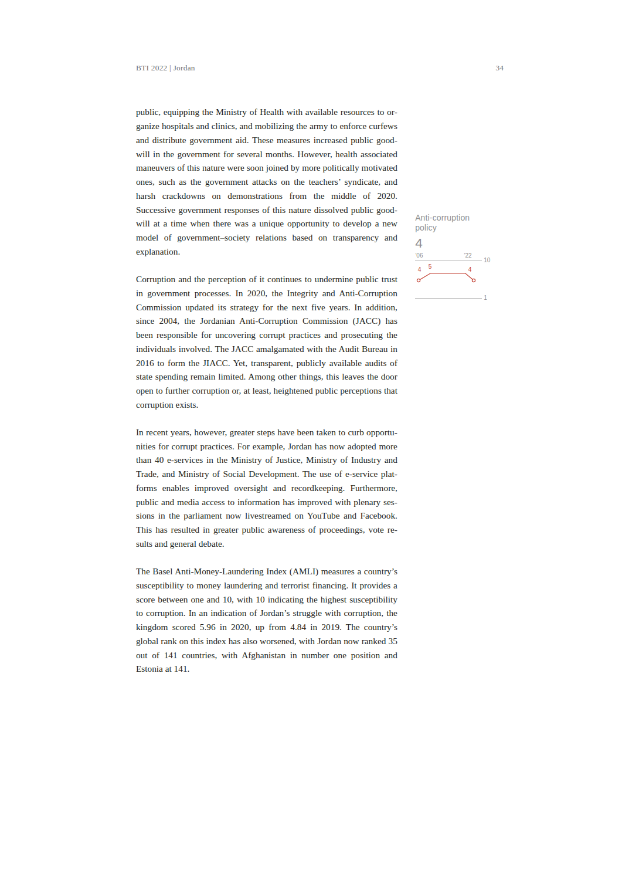BTI 2022 | Jordan
34
public, equipping the Ministry of Health with available resources to organize hospitals and clinics, and mobilizing the army to enforce curfews and distribute government aid. These measures increased public goodwill in the government for several months. However, health associated maneuvers of this nature were soon joined by more politically motivated ones, such as the government attacks on the teachers’ syndicate, and harsh crackdowns on demonstrations from the middle of 2020. Successive government responses of this nature dissolved public goodwill at a time when there was a unique opportunity to develop a new model of government–society relations based on transparency and explanation.
Corruption and the perception of it continues to undermine public trust in government processes. In 2020, the Integrity and Anti-Corruption Commission updated its strategy for the next five years. In addition, since 2004, the Jordanian Anti-Corruption Commission (JACC) has been responsible for uncovering corrupt practices and prosecuting the individuals involved. The JACC amalgamated with the Audit Bureau in 2016 to form the JIACC. Yet, transparent, publicly available audits of state spending remain limited. Among other things, this leaves the door open to further corruption or, at least, heightened public perceptions that corruption exists.
In recent years, however, greater steps have been taken to curb opportunities for corrupt practices. For example, Jordan has now adopted more than 40 e-services in the Ministry of Justice, Ministry of Industry and Trade, and Ministry of Social Development. The use of e-service platforms enables improved oversight and recordkeeping. Furthermore, public and media access to information has improved with plenary sessions in the parliament now livestreamed on YouTube and Facebook. This has resulted in greater public awareness of proceedings, vote results and general debate.
The Basel Anti-Money-Laundering Index (AMLI) measures a country’s susceptibility to money laundering and terrorist financing. It provides a score between one and 10, with 10 indicating the highest susceptibility to corruption. In an indication of Jordan’s struggle with corruption, the kingdom scored 5.96 in 2020, up from 4.84 in 2019. The country’s global rank on this index has also worsened, with Jordan now ranked 35 out of 141 countries, with Afghanistan in number one position and Estonia at 141.
Anti-corruption
policy
4
’06 ’22
10 1 4 5 4